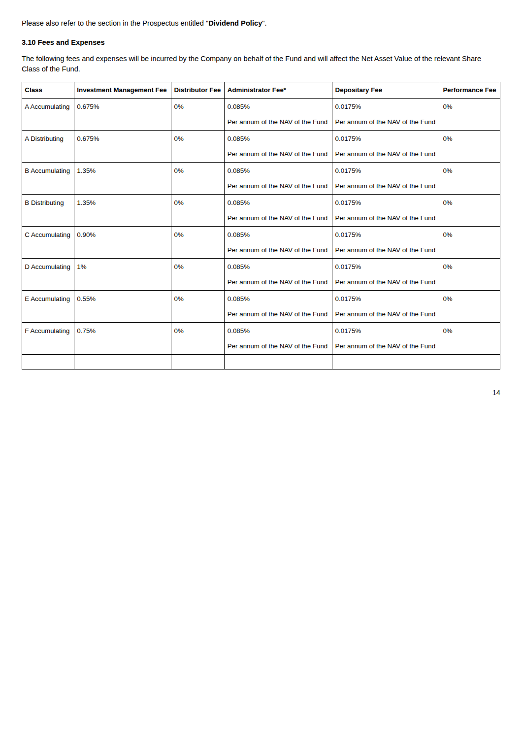Please also refer to the section in the Prospectus entitled "Dividend Policy".
3.10 Fees and Expenses
The following fees and expenses will be incurred by the Company on behalf of the Fund and will affect the Net Asset Value of the relevant Share Class of the Fund.
| Class | Investment Management Fee | Distributor Fee | Administrator Fee* | Depositary Fee | Performance Fee |
| --- | --- | --- | --- | --- | --- |
| A Accumulating | 0.675% | 0% | 0.085% Per annum of the NAV of the Fund | 0.0175% Per annum of the NAV of the Fund | 0% |
| A Distributing | 0.675% | 0% | 0.085% Per annum of the NAV of the Fund | 0.0175% Per annum of the NAV of the Fund | 0% |
| B Accumulating | 1.35% | 0% | 0.085% Per annum of the NAV of the Fund | 0.0175% Per annum of the NAV of the Fund | 0% |
| B Distributing | 1.35% | 0% | 0.085% Per annum of the NAV of the Fund | 0.0175% Per annum of the NAV of the Fund | 0% |
| C Accumulating | 0.90% | 0% | 0.085% Per annum of the NAV of the Fund | 0.0175% Per annum of the NAV of the Fund | 0% |
| D Accumulating | 1% | 0% | 0.085% Per annum of the NAV of the Fund | 0.0175% Per annum of the NAV of the Fund | 0% |
| E Accumulating | 0.55% | 0% | 0.085% Per annum of the NAV of the Fund | 0.0175% Per annum of the NAV of the Fund | 0% |
| F Accumulating | 0.75% | 0% | 0.085% Per annum of the NAV of the Fund | 0.0175% Per annum of the NAV of the Fund | 0% |
14